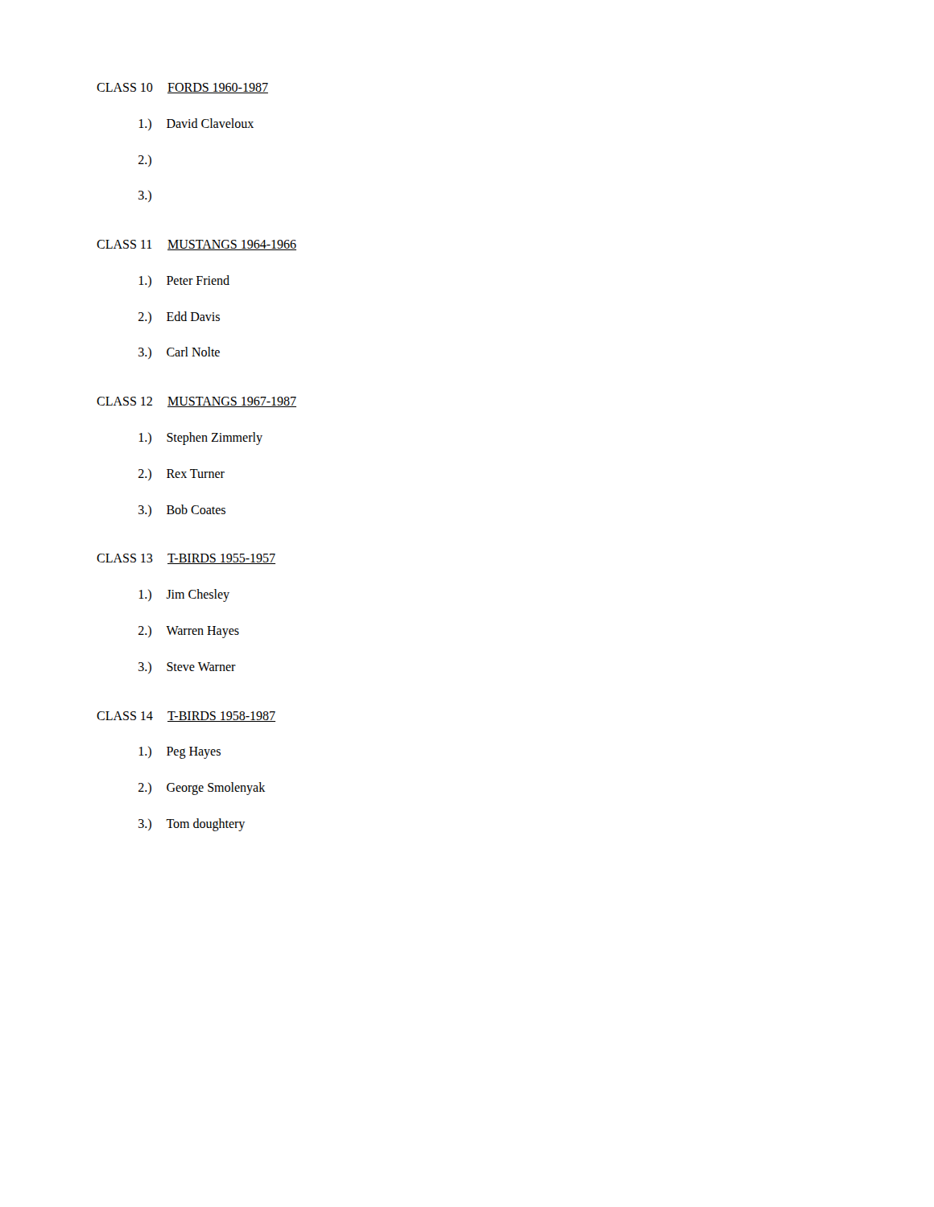CLASS 10 FORDS 1960-1987
1.) David Claveloux
2.)
3.)
CLASS 11 MUSTANGS 1964-1966
1.) Peter Friend
2.) Edd Davis
3.) Carl Nolte
CLASS 12 MUSTANGS 1967-1987
1.) Stephen Zimmerly
2.) Rex Turner
3.) Bob Coates
CLASS 13 T-BIRDS 1955-1957
1.) Jim Chesley
2.) Warren Hayes
3.) Steve Warner
CLASS 14 T-BIRDS 1958-1987
1.) Peg Hayes
2.) George Smolenyak
3.) Tom doughtery